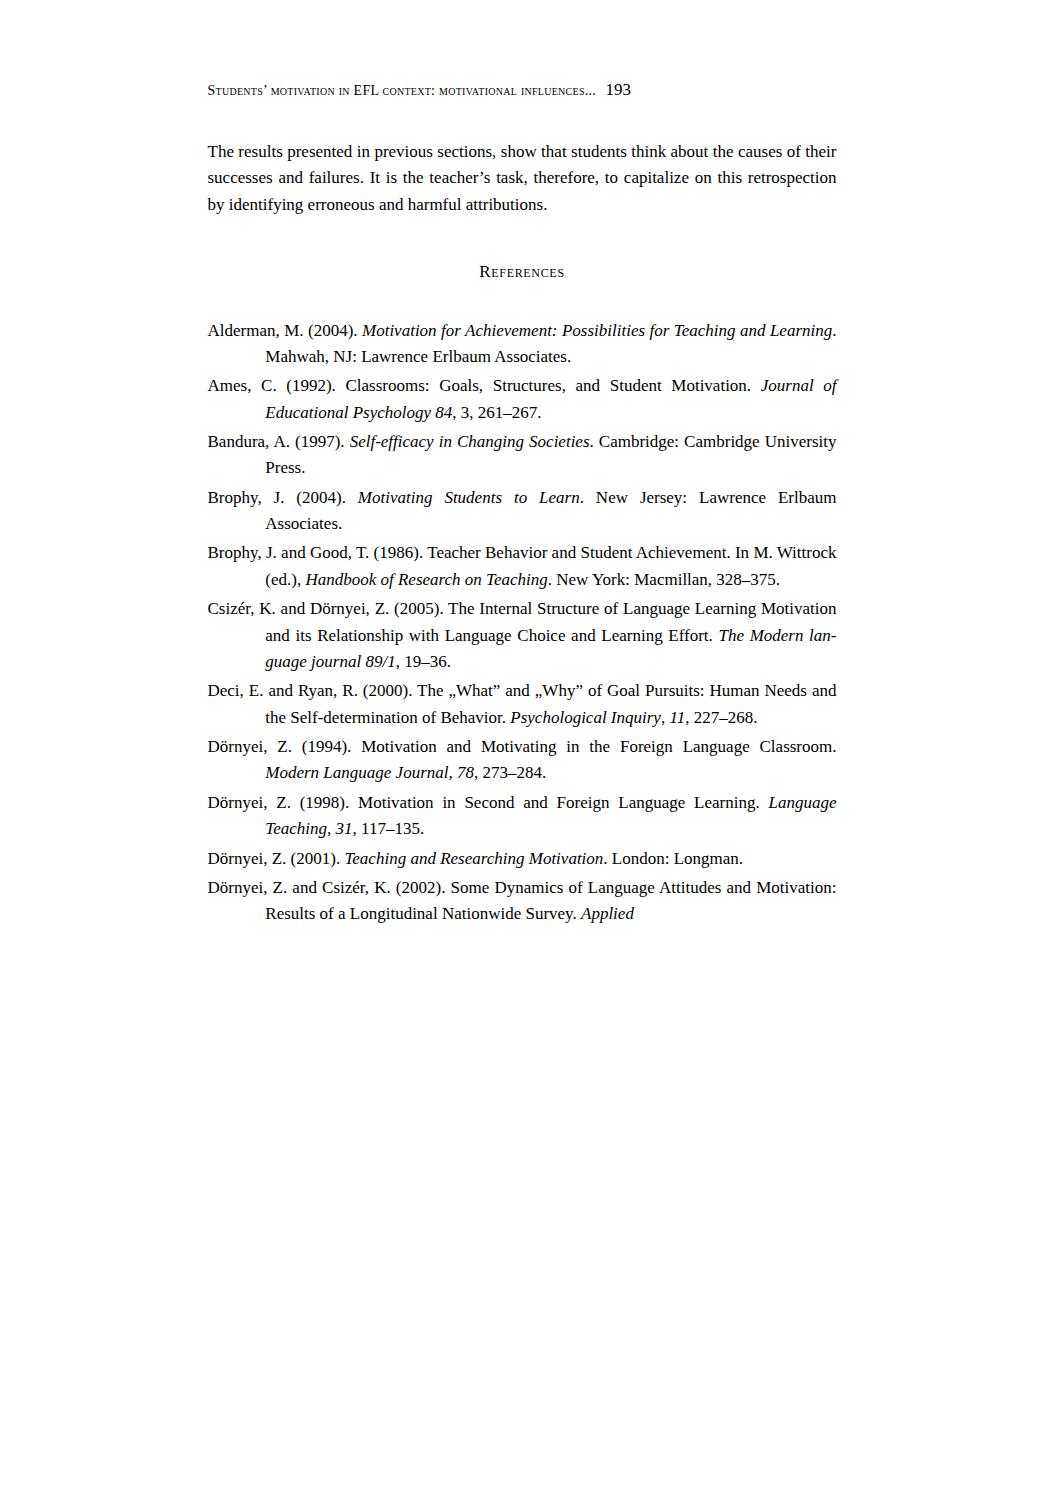Students’ motivation in EFL context: motivational influences...193
The results presented in previous sections, show that students think about the causes of their successes and failures. It is the teacher’s task, therefore, to capitalize on this retrospection by identifying erroneous and harmful attributions.
References
Alderman, M. (2004). Motivation for Achievement: Possibilities for Teaching and Learning. Mahwah, NJ: Lawrence Erlbaum Associates.
Ames, C. (1992). Classrooms: Goals, Structures, and Student Motivation. Journal of Educational Psychology 84, 3, 261–267.
Bandura, A. (1997). Self-efficacy in Changing Societies. Cambridge: Cambridge University Press.
Brophy, J. (2004). Motivating Students to Learn. New Jersey: Lawrence Erlbaum Associates.
Brophy, J. and Good, T. (1986). Teacher Behavior and Student Achievement. In M. Wittrock (ed.), Handbook of Research on Teaching. New York: Macmillan, 328–375.
Csizér, K. and Dörnyei, Z. (2005). The Internal Structure of Language Learning Motivation and its Relationship with Language Choice and Learning Effort. The Modern language journal 89/1, 19–36.
Deci, E. and Ryan, R. (2000). The „What” and „Why” of Goal Pursuits: Human Needs and the Self-determination of Behavior. Psychological Inquiry, 11, 227–268.
Dörnyei, Z. (1994). Motivation and Motivating in the Foreign Language Classroom. Modern Language Journal, 78, 273–284.
Dörnyei, Z. (1998). Motivation in Second and Foreign Language Learning. Language Teaching, 31, 117–135.
Dörnyei, Z. (2001). Teaching and Researching Motivation. London: Longman.
Dörnyei, Z. and Csizér, K. (2002). Some Dynamics of Language Attitudes and Motivation: Results of a Longitudinal Nationwide Survey. Applied